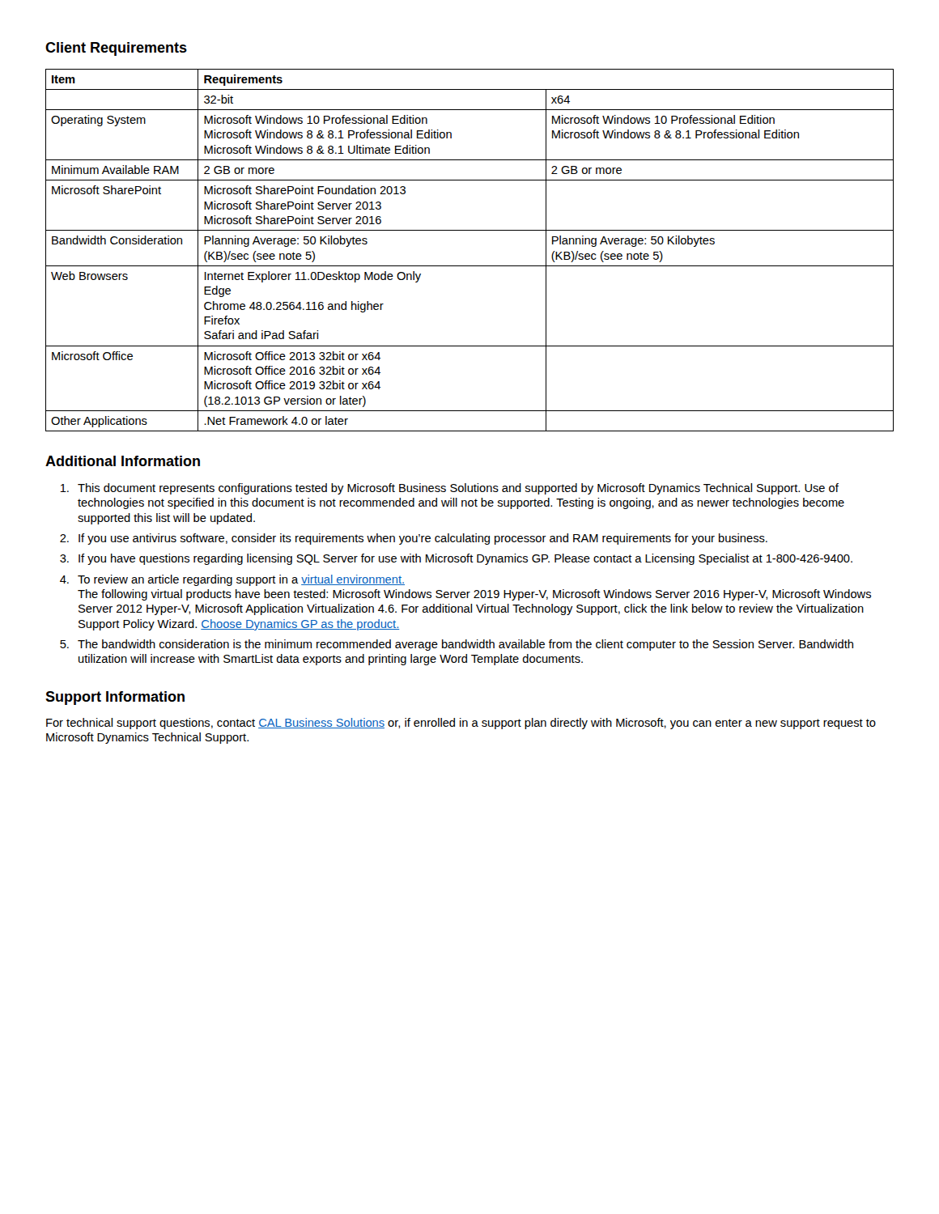Client Requirements
| Item | Requirements |
| --- | --- |
| | 32-bit | x64 |
| Operating System | Microsoft Windows 10 Professional Edition Microsoft Windows 8 & 8.1 Professional Edition Microsoft Windows 8 & 8.1 Ultimate Edition | Microsoft Windows 10 Professional Edition Microsoft Windows 8 & 8.1 Professional Edition |
| Minimum Available RAM | 2 GB or more | 2 GB or more |
| Microsoft SharePoint | Microsoft SharePoint Foundation 2013 Microsoft SharePoint Server 2013 Microsoft SharePoint Server 2016 | |
| Bandwidth Consideration | Planning Average: 50 Kilobytes (KB)/sec (see note 5) | Planning Average: 50 Kilobytes (KB)/sec (see note 5) |
| Web Browsers | Internet Explorer 11.0Desktop Mode Only Edge Chrome 48.0.2564.116 and higher Firefox Safari and iPad Safari | |
| Microsoft Office | Microsoft Office 2013 32bit or x64 Microsoft Office 2016 32bit or x64 Microsoft Office 2019 32bit or x64 (18.2.1013 GP version or later) | |
| Other Applications | .Net Framework 4.0 or later | |
Additional Information
This document represents configurations tested by Microsoft Business Solutions and supported by Microsoft Dynamics Technical Support. Use of technologies not specified in this document is not recommended and will not be supported. Testing is ongoing, and as newer technologies become supported this list will be updated.
If you use antivirus software, consider its requirements when you’re calculating processor and RAM requirements for your business.
If you have questions regarding licensing SQL Server for use with Microsoft Dynamics GP. Please contact a Licensing Specialist at 1-800-426-9400.
To review an article regarding support in a virtual environment.
The following virtual products have been tested: Microsoft Windows Server 2019 Hyper-V, Microsoft Windows Server 2016 Hyper-V, Microsoft Windows Server 2012 Hyper-V, Microsoft Application Virtualization 4.6. For additional Virtual Technology Support, click the link below to review the Virtualization Support Policy Wizard. Choose Dynamics GP as the product.
The bandwidth consideration is the minimum recommended average bandwidth available from the client computer to the Session Server. Bandwidth utilization will increase with SmartList data exports and printing large Word Template documents.
Support Information
For technical support questions, contact CAL Business Solutions or, if enrolled in a support plan directly with Microsoft, you can enter a new support request to Microsoft Dynamics Technical Support.